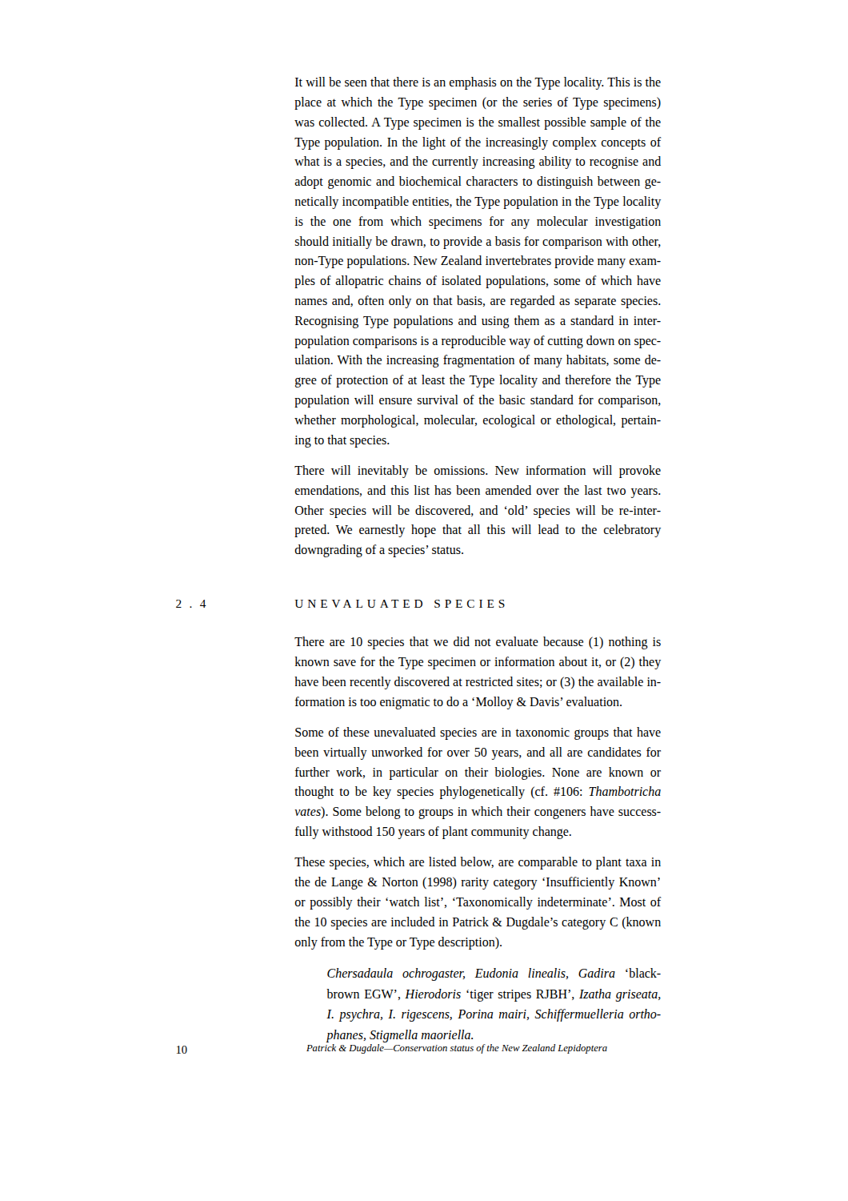It will be seen that there is an emphasis on the Type locality. This is the place at which the Type specimen (or the series of Type specimens) was collected. A Type specimen is the smallest possible sample of the Type population. In the light of the increasingly complex concepts of what is a species, and the currently increasing ability to recognise and adopt genomic and biochemical characters to distinguish between genetically incompatible entities, the Type population in the Type locality is the one from which specimens for any molecular investigation should initially be drawn, to provide a basis for comparison with other, non-Type populations. New Zealand invertebrates provide many examples of allopatric chains of isolated populations, some of which have names and, often only on that basis, are regarded as separate species. Recognising Type populations and using them as a standard in inter-population comparisons is a reproducible way of cutting down on speculation. With the increasing fragmentation of many habitats, some degree of protection of at least the Type locality and therefore the Type population will ensure survival of the basic standard for comparison, whether morphological, molecular, ecological or ethological, pertaining to that species.
There will inevitably be omissions. New information will provoke emendations, and this list has been amended over the last two years. Other species will be discovered, and ‘old’ species will be re-interpreted. We earnestly hope that all this will lead to the celebratory downgrading of a species’ status.
2 . 4 Unevaluated species
There are 10 species that we did not evaluate because (1) nothing is known save for the Type specimen or information about it, or (2) they have been recently discovered at restricted sites; or (3) the available information is too enigmatic to do a ‘Molloy & Davis’ evaluation.
Some of these unevaluated species are in taxonomic groups that have been virtually unworked for over 50 years, and all are candidates for further work, in particular on their biologies. None are known or thought to be key species phylogenetically (cf. #106: Thambotricha vates). Some belong to groups in which their congeners have successfully withstood 150 years of plant community change.
These species, which are listed below, are comparable to plant taxa in the de Lange & Norton (1998) rarity category ‘Insufficiently Known’ or possibly their ‘watch list’, ‘Taxonomically indeterminate’. Most of the 10 species are included in Patrick & Dugdale’s category C (known only from the Type or Type description).
Chersadaula ochrogaster, Eudonia linealis, Gadira ‘black-brown EGW’, Hierodoris ‘tiger stripes RJBH’, Izatha griseata, I. psychra, I. rigescens, Porina mairi, Schiffermuelleria orthophanes, Stigmella maoriella.
10 Patrick & Dugdale—Conservation status of the New Zealand Lepidoptera